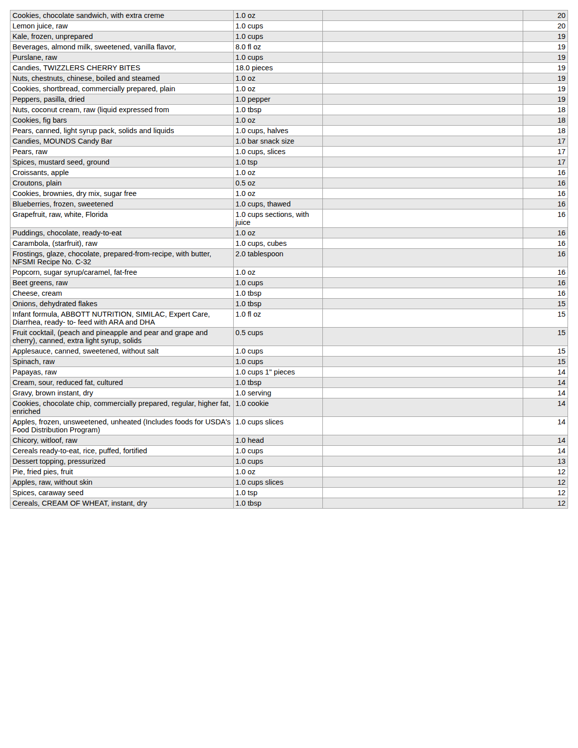| Cookies, chocolate sandwich, with extra creme | 1.0 oz | | 20 |
| Lemon juice, raw | 1.0 cups | | 20 |
| Kale, frozen, unprepared | 1.0 cups | | 19 |
| Beverages, almond milk, sweetened, vanilla flavor, | 8.0 fl oz | | 19 |
| Purslane, raw | 1.0 cups | | 19 |
| Candies, TWIZZLERS CHERRY BITES | 18.0 pieces | | 19 |
| Nuts, chestnuts, chinese, boiled and steamed | 1.0 oz | | 19 |
| Cookies, shortbread, commercially prepared, plain | 1.0 oz | | 19 |
| Peppers, pasilla, dried | 1.0 pepper | | 19 |
| Nuts, coconut cream, raw (liquid expressed from | 1.0 tbsp | | 18 |
| Cookies, fig bars | 1.0 oz | | 18 |
| Pears, canned, light syrup pack, solids and liquids | 1.0 cups, halves | | 18 |
| Candies, MOUNDS Candy Bar | 1.0 bar snack size | | 17 |
| Pears, raw | 1.0 cups, slices | | 17 |
| Spices, mustard seed, ground | 1.0 tsp | | 17 |
| Croissants, apple | 1.0 oz | | 16 |
| Croutons, plain | 0.5 oz | | 16 |
| Cookies, brownies, dry mix, sugar free | 1.0 oz | | 16 |
| Blueberries, frozen, sweetened | 1.0 cups, thawed | | 16 |
| Grapefruit, raw, white, Florida | 1.0 cups sections, with juice | | 16 |
| Puddings, chocolate, ready-to-eat | 1.0 oz | | 16 |
| Carambola, (starfruit), raw | 1.0 cups, cubes | | 16 |
| Frostings, glaze, chocolate, prepared-from-recipe, with butter, NFSMI Recipe No. C-32 | 2.0 tablespoon | | 16 |
| Popcorn, sugar syrup/caramel, fat-free | 1.0 oz | | 16 |
| Beet greens, raw | 1.0 cups | | 16 |
| Cheese, cream | 1.0 tbsp | | 16 |
| Onions, dehydrated flakes | 1.0 tbsp | | 15 |
| Infant formula, ABBOTT NUTRITION, SIMILAC, Expert Care, Diarrhea, ready- to- feed with ARA and DHA | 1.0 fl oz | | 15 |
| Fruit cocktail, (peach and pineapple and pear and grape and cherry), canned, extra light syrup, solids | 0.5 cups | | 15 |
| Applesauce, canned, sweetened, without salt | 1.0 cups | | 15 |
| Spinach, raw | 1.0 cups | | 15 |
| Papayas, raw | 1.0 cups 1" pieces | | 14 |
| Cream, sour, reduced fat, cultured | 1.0 tbsp | | 14 |
| Gravy, brown instant, dry | 1.0 serving | | 14 |
| Cookies, chocolate chip, commercially prepared, regular, higher fat, enriched | 1.0 cookie | | 14 |
| Apples, frozen, unsweetened, unheated (Includes foods for USDA's Food Distribution Program) | 1.0 cups slices | | 14 |
| Chicory, witloof, raw | 1.0 head | | 14 |
| Cereals ready-to-eat, rice, puffed, fortified | 1.0 cups | | 14 |
| Dessert topping, pressurized | 1.0 cups | | 13 |
| Pie, fried pies, fruit | 1.0 oz | | 12 |
| Apples, raw, without skin | 1.0 cups slices | | 12 |
| Spices, caraway seed | 1.0 tsp | | 12 |
| Cereals, CREAM OF WHEAT, instant, dry | 1.0 tbsp | | 12 |